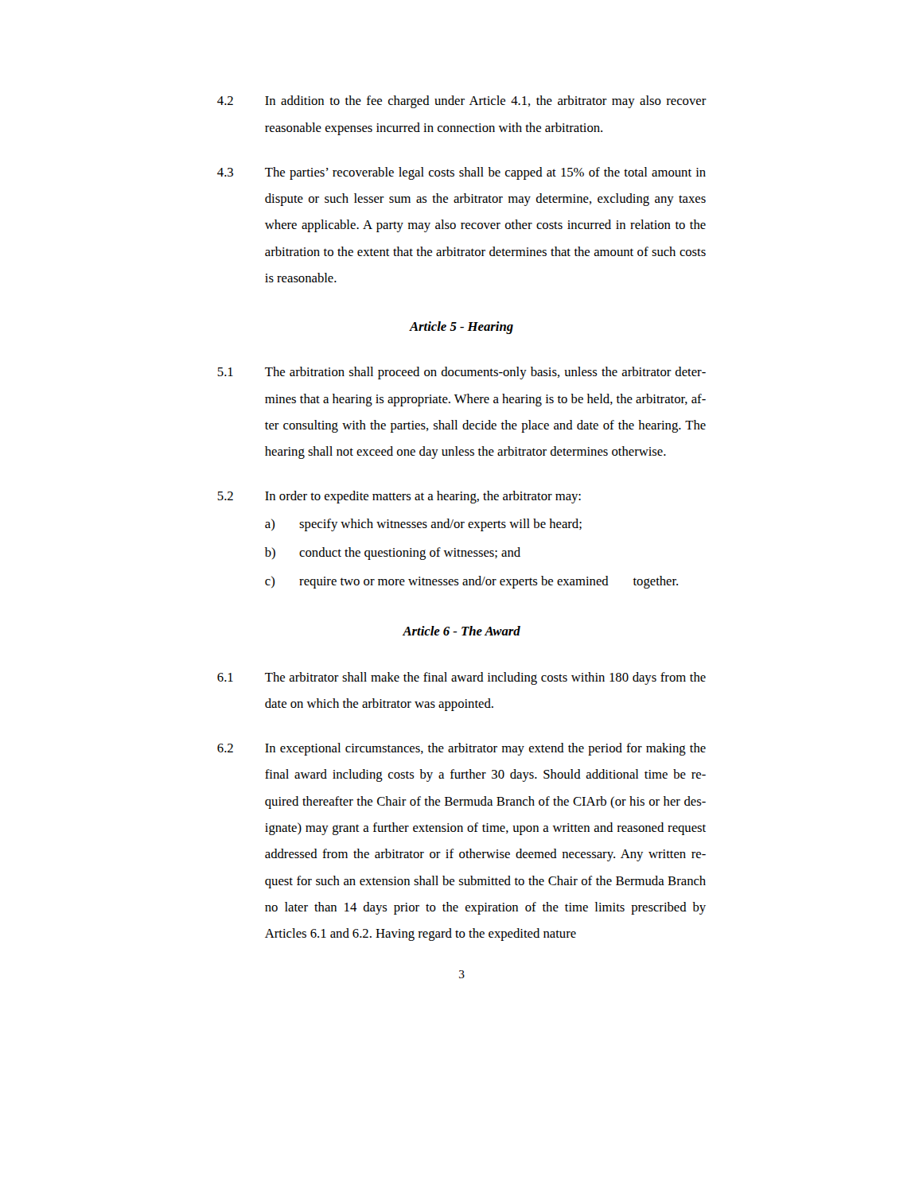4.2
In addition to the fee charged under Article 4.1, the arbitrator may also recover reasonable expenses incurred in connection with the arbitration.
4.3
The parties’ recoverable legal costs shall be capped at 15% of the total amount in dispute or such lesser sum as the arbitrator may determine, excluding any taxes where applicable. A party may also recover other costs incurred in relation to the arbitration to the extent that the arbitrator determines that the amount of such costs is reasonable.
Article 5 - Hearing
5.1
The arbitration shall proceed on documents-only basis, unless the arbitrator determines that a hearing is appropriate. Where a hearing is to be held, the arbitrator, after consulting with the parties, shall decide the place and date of the hearing. The hearing shall not exceed one day unless the arbitrator determines otherwise.
5.2
In order to expedite matters at a hearing, the arbitrator may:
a) specify which witnesses and/or experts will be heard;
b) conduct the questioning of witnesses; and
c) require two or more witnesses and/or experts be examined together.
Article 6 - The Award
6.1
The arbitrator shall make the final award including costs within 180 days from the date on which the arbitrator was appointed.
6.2
In exceptional circumstances, the arbitrator may extend the period for making the final award including costs by a further 30 days. Should additional time be required thereafter the Chair of the Bermuda Branch of the CIArb (or his or her designate) may grant a further extension of time, upon a written and reasoned request addressed from the arbitrator or if otherwise deemed necessary. Any written request for such an extension shall be submitted to the Chair of the Bermuda Branch no later than 14 days prior to the expiration of the time limits prescribed by Articles 6.1 and 6.2. Having regard to the expedited nature
3